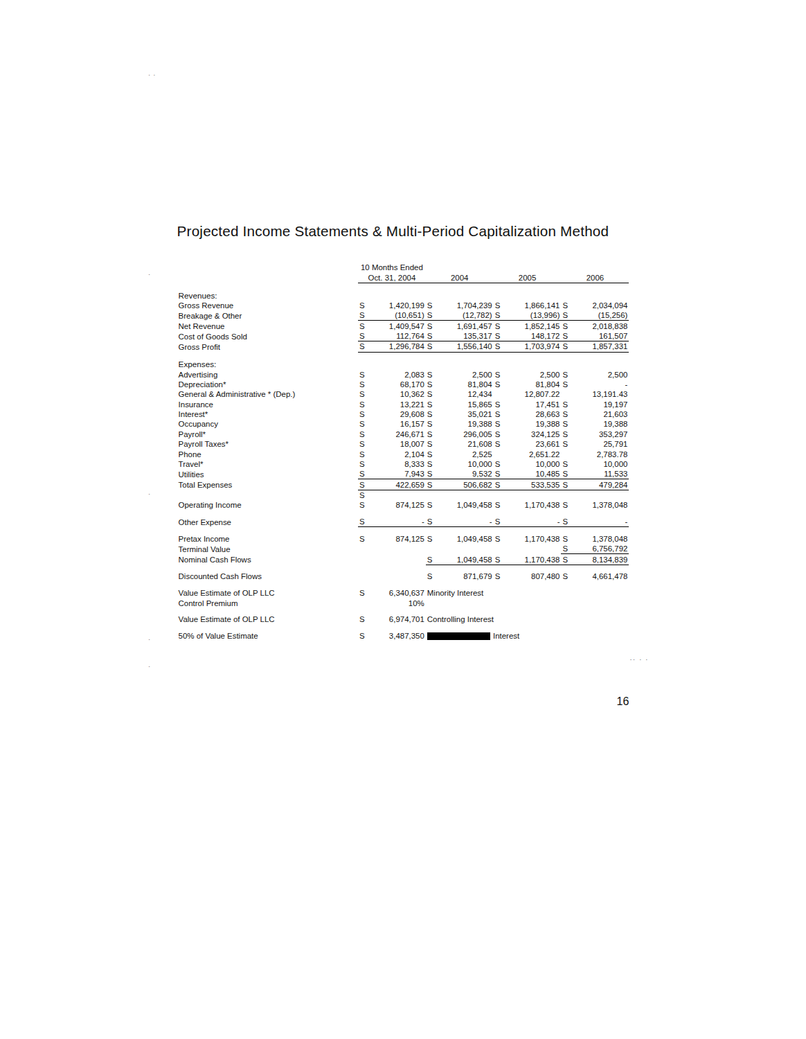. .
.
.
.
.
Projected Income Statements & Multi-Period Capitalization Method
| | 10 Months Ended | | | |
| | Oct. 31, 2004 | 2004 | 2005 | 2006 |
| Revenues: | |
| Gross Revenue | S | 1,420,199 | S | 1,704,239 | S | 1,866,141 | S | 2,034,094 |
| Breakage & Other | S | (10,651) | S | (12,782) | S | (13,996) | S | (15,256) |
| Net Revenue | S | 1,409,547 | S | 1,691,457 | S | 1,852,145 | S | 2,018,838 |
| Cost of Goods Sold | S | 112,764 | S | 135,317 | S | 148,172 | S | 161,507 |
| Gross Profit | S | 1,296,784 | S | 1,556,140 | S | 1,703,974 | S | 1,857,331 |
| Expenses: | |
| Advertising | S | 2,083 | S | 2,500 | S | 2,500 | S | 2,500 |
| Depreciation* | S | 68,170 | S | 81,804 | S | 81,804 | S | - |
| General & Administrative * (Dep.) | S | 10,362 | S | 12,434 | | 12,807.22 | | 13,191.43 |
| Insurance | S | 13,221 | S | 15,865 | S | 17,451 | S | 19,197 |
| Interest* | S | 29,608 | S | 35,021 | S | 28,663 | S | 21,603 |
| Occupancy | S | 16,157 | S | 19,388 | S | 19,388 | S | 19,388 |
| Payroll* | S | 246,671 | S | 296,005 | S | 324,125 | S | 353,297 |
| Payroll Taxes* | S | 18,007 | S | 21,608 | S | 23,661 | S | 25,791 |
| Phone | S | 2,104 | S | 2,525 | | 2,651.22 | | 2,783.78 |
| Travel* | S | 8,333 | S | 10,000 | S | 10,000 | S | 10,000 |
| Utilities | S | 7,943 | S | 9,532 | S | 10,485 | S | 11,533 |
| Total Expenses | S | 422,659 | S | 506,682 | S | 533,535 | S | 479,284 |
| | S | | | | | | | |
| Operating Income | S | 874,125 | S | 1,049,458 | S | 1,170,438 | S | 1,378,048 |
| Other Expense | S | - | S | - | S | - | S | - |
| Pretax Income | S | 874,125 | S | 1,049,458 | S | 1,170,438 | S | 1,378,048 |
| Terminal Value | | | | | | | S | 6,756,792 |
| Nominal Cash Flows | | | S | 1,049,458 | S | 1,170,438 | S | 8,134,839 |
| Discounted Cash Flows | | | S | 871,679 | S | 807,480 | S | 4,661,478 |
| Value Estimate of OLP LLC | S | 6,340,637 | Minority Interest |
| Control Premium | | 10% | |
| Value Estimate of OLP LLC | S | 6,974,701 | Controlling Interest |
| 50% of Value Estimate | S | 3,487,350 | Interest |
.. . .
16